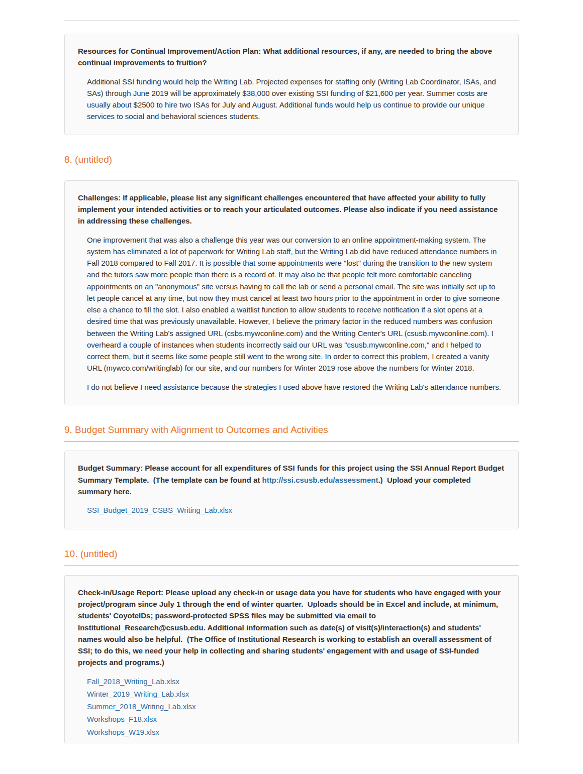Resources for Continual Improvement/Action Plan: What additional resources, if any, are needed to bring the above continual improvements to fruition?
Additional SSI funding would help the Writing Lab. Projected expenses for staffing only (Writing Lab Coordinator, ISAs, and SAs) through June 2019 will be approximately $38,000 over existing SSI funding of $21,600 per year. Summer costs are usually about $2500 to hire two ISAs for July and August. Additional funds would help us continue to provide our unique services to social and behavioral sciences students.
8. (untitled)
Challenges: If applicable, please list any significant challenges encountered that have affected your ability to fully implement your intended activities or to reach your articulated outcomes. Please also indicate if you need assistance in addressing these challenges.
One improvement that was also a challenge this year was our conversion to an online appointment-making system. The system has eliminated a lot of paperwork for Writing Lab staff, but the Writing Lab did have reduced attendance numbers in Fall 2018 compared to Fall 2017. It is possible that some appointments were "lost" during the transition to the new system and the tutors saw more people than there is a record of. It may also be that people felt more comfortable canceling appointments on an "anonymous" site versus having to call the lab or send a personal email. The site was initially set up to let people cancel at any time, but now they must cancel at least two hours prior to the appointment in order to give someone else a chance to fill the slot. I also enabled a waitlist function to allow students to receive notification if a slot opens at a desired time that was previously unavailable. However, I believe the primary factor in the reduced numbers was confusion between the Writing Lab's assigned URL (csbs.mywconline.com) and the Writing Center's URL (csusb.mywconline.com). I overheard a couple of instances when students incorrectly said our URL was "csusb.mywconline.com," and I helped to correct them, but it seems like some people still went to the wrong site. In order to correct this problem, I created a vanity URL (mywco.com/writinglab) for our site, and our numbers for Winter 2019 rose above the numbers for Winter 2018.
I do not believe I need assistance because the strategies I used above have restored the Writing Lab's attendance numbers.
9. Budget Summary with Alignment to Outcomes and Activities
Budget Summary: Please account for all expenditures of SSI funds for this project using the SSI Annual Report Budget Summary Template. (The template can be found at http://ssi.csusb.edu/assessment.) Upload your completed summary here.
SSI_Budget_2019_CSBS_Writing_Lab.xlsx
10. (untitled)
Check-in/Usage Report: Please upload any check-in or usage data you have for students who have engaged with your project/program since July 1 through the end of winter quarter. Uploads should be in Excel and include, at minimum, students' CoyoteIDs; password-protected SPSS files may be submitted via email to Institutional_Research@csusb.edu. Additional information such as date(s) of visit(s)/interaction(s) and students' names would also be helpful. (The Office of Institutional Research is working to establish an overall assessment of SSI; to do this, we need your help in collecting and sharing students' engagement with and usage of SSI-funded projects and programs.)
Fall_2018_Writing_Lab.xlsx
Winter_2019_Writing_Lab.xlsx
Summer_2018_Writing_Lab.xlsx
Workshops_F18.xlsx
Workshops_W19.xlsx